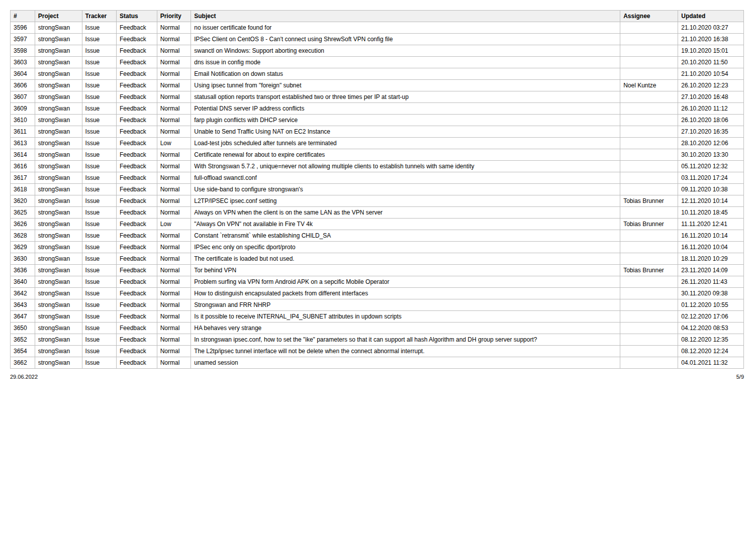| # | Project | Tracker | Status | Priority | Subject | Assignee | Updated |
| --- | --- | --- | --- | --- | --- | --- | --- |
| 3596 | strongSwan | Issue | Feedback | Normal | no issuer certificate found for | | 21.10.2020 03:27 |
| 3597 | strongSwan | Issue | Feedback | Normal | IPSec Client on CentOS 8 - Can't connect using ShrewSoft VPN config file | | 21.10.2020 16:38 |
| 3598 | strongSwan | Issue | Feedback | Normal | swanctl on Windows: Support aborting execution | | 19.10.2020 15:01 |
| 3603 | strongSwan | Issue | Feedback | Normal | dns issue in config mode | | 20.10.2020 11:50 |
| 3604 | strongSwan | Issue | Feedback | Normal | Email Notification on down status | | 21.10.2020 10:54 |
| 3606 | strongSwan | Issue | Feedback | Normal | Using ipsec tunnel from "foreign" subnet | Noel Kuntze | 26.10.2020 12:23 |
| 3607 | strongSwan | Issue | Feedback | Normal | statusall option reports transport established two or three times per IP at start-up | | 27.10.2020 16:48 |
| 3609 | strongSwan | Issue | Feedback | Normal | Potential DNS server IP address conflicts | | 26.10.2020 11:12 |
| 3610 | strongSwan | Issue | Feedback | Normal | farp plugin conflicts with DHCP service | | 26.10.2020 18:06 |
| 3611 | strongSwan | Issue | Feedback | Normal | Unable to Send Traffic Using NAT on EC2 Instance | | 27.10.2020 16:35 |
| 3613 | strongSwan | Issue | Feedback | Low | Load-test jobs scheduled after tunnels are terminated | | 28.10.2020 12:06 |
| 3614 | strongSwan | Issue | Feedback | Normal | Certificate renewal for about to expire certificates | | 30.10.2020 13:30 |
| 3616 | strongSwan | Issue | Feedback | Normal | With Strongswan 5.7.2 , unique=never not allowing multiple clients to establish tunnels with same identity | | 05.11.2020 12:32 |
| 3617 | strongSwan | Issue | Feedback | Normal | full-offload swanctl.conf | | 03.11.2020 17:24 |
| 3618 | strongSwan | Issue | Feedback | Normal | Use side-band to configure strongswan's | | 09.11.2020 10:38 |
| 3620 | strongSwan | Issue | Feedback | Normal | L2TP/IPSEC ipsec.conf setting | Tobias Brunner | 12.11.2020 10:14 |
| 3625 | strongSwan | Issue | Feedback | Normal | Always on VPN when the client is on the same LAN as the VPN server | | 10.11.2020 18:45 |
| 3626 | strongSwan | Issue | Feedback | Low | "Always On VPN" not available in Fire TV 4k | Tobias Brunner | 11.11.2020 12:41 |
| 3628 | strongSwan | Issue | Feedback | Normal | Constant `retransmit` while establishing CHILD_SA | | 16.11.2020 10:14 |
| 3629 | strongSwan | Issue | Feedback | Normal | IPSec enc only on specific dport/proto | | 16.11.2020 10:04 |
| 3630 | strongSwan | Issue | Feedback | Normal | The certificate is loaded but not used. | | 18.11.2020 10:29 |
| 3636 | strongSwan | Issue | Feedback | Normal | Tor behind VPN | Tobias Brunner | 23.11.2020 14:09 |
| 3640 | strongSwan | Issue | Feedback | Normal | Problem surfing via VPN form Android APK on a sepcific Mobile Operator | | 26.11.2020 11:43 |
| 3642 | strongSwan | Issue | Feedback | Normal | How to distinguish encapsulated packets from different interfaces | | 30.11.2020 09:38 |
| 3643 | strongSwan | Issue | Feedback | Normal | Strongswan and FRR NHRP | | 01.12.2020 10:55 |
| 3647 | strongSwan | Issue | Feedback | Normal | Is it possible to receive INTERNAL_IP4_SUBNET attributes in updown scripts | | 02.12.2020 17:06 |
| 3650 | strongSwan | Issue | Feedback | Normal | HA behaves very strange | | 04.12.2020 08:53 |
| 3652 | strongSwan | Issue | Feedback | Normal | In strongswan ipsec.conf, how to set the "ike" parameters so that it can support all hash Algorithm and DH group server support? | | 08.12.2020 12:35 |
| 3654 | strongSwan | Issue | Feedback | Normal | The L2tp/ipsec tunnel interface will not be delete when the connect abnormal interrupt. | | 08.12.2020 12:24 |
| 3662 | strongSwan | Issue | Feedback | Normal | unamed session | | 04.01.2021 11:32 |
29.06.2022 5/9